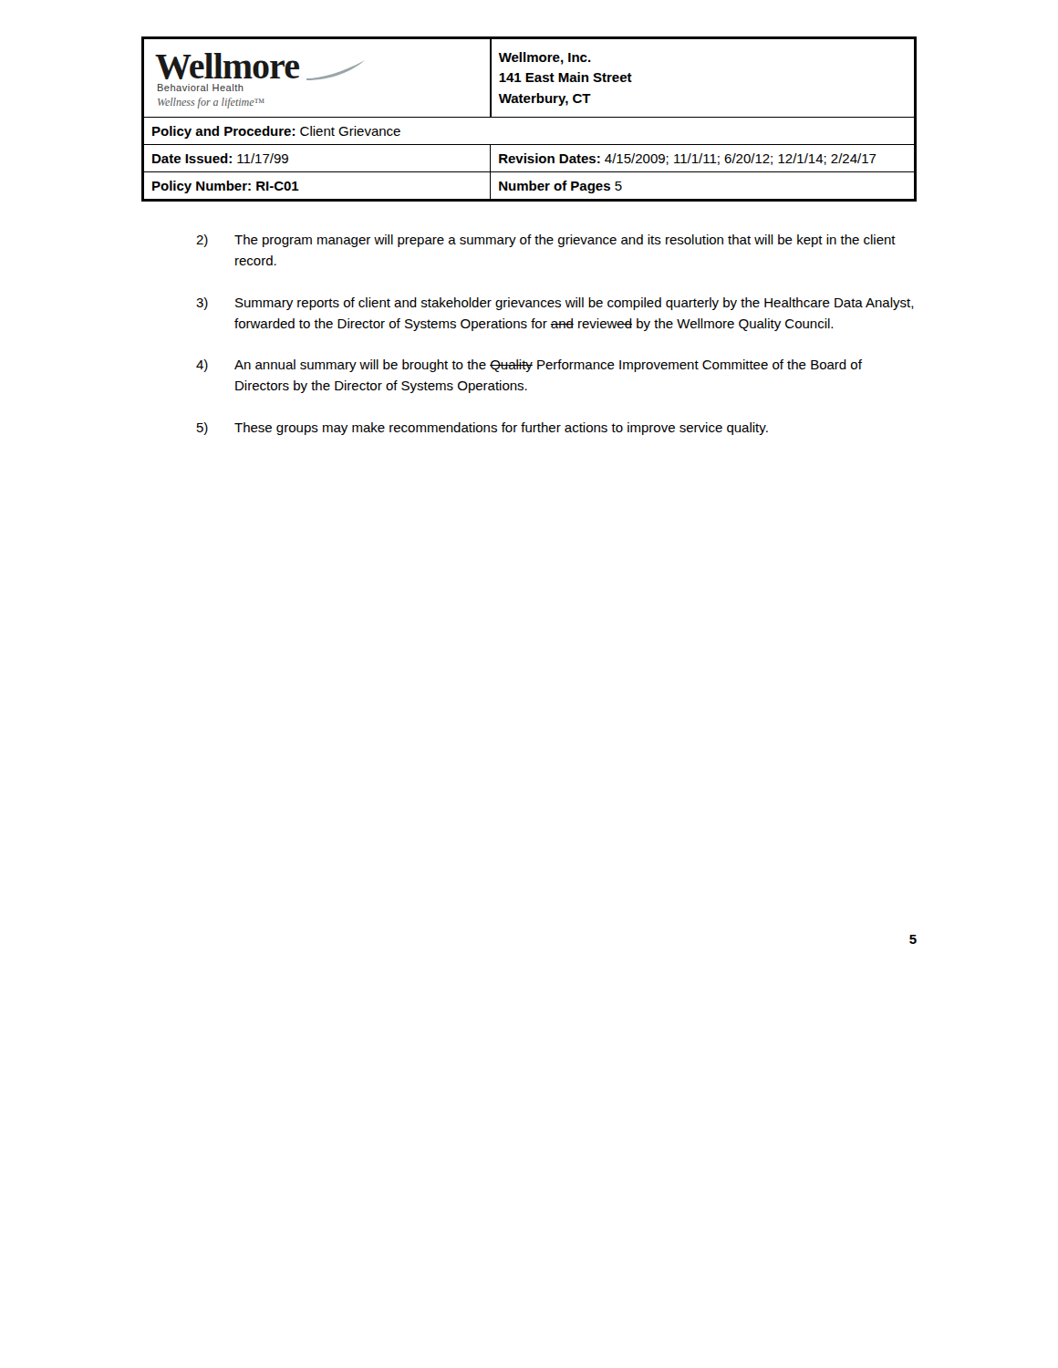| Wellmore Behavioral Health Wellness for a lifetime™ | Wellmore, Inc. 141 East Main Street Waterbury, CT |
| Policy and Procedure: Client Grievance |
| Date Issued: 11/17/99 | Revision Dates: 4/15/2009; 11/1/11; 6/20/12; 12/1/14; 2/24/17 |
| Policy Number: RI-C01 | Number of Pages 5 |
2) The program manager will prepare a summary of the grievance and its resolution that will be kept in the client record.
3) Summary reports of client and stakeholder grievances will be compiled quarterly by the Healthcare Data Analyst, forwarded to the Director of Systems Operations for and reviewed by the Wellmore Quality Council.
4) An annual summary will be brought to the Quality Performance Improvement Committee of the Board of Directors by the Director of Systems Operations.
5) These groups may make recommendations for further actions to improve service quality.
5